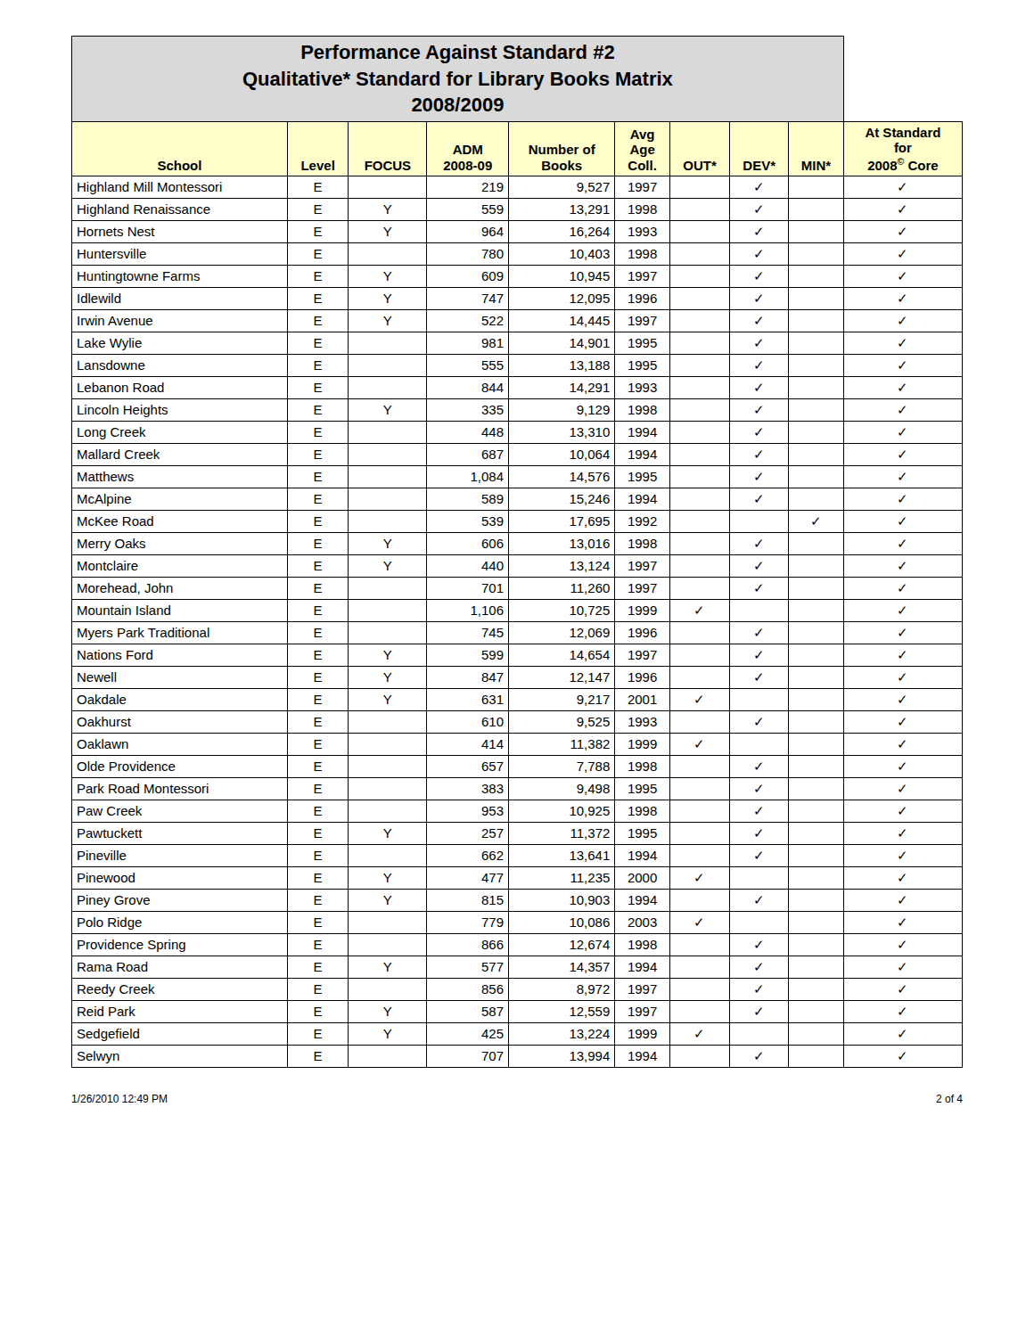| Performance Against Standard #2 Qualitative* Standard for Library Books Matrix 2008/2009 |
| --- |
| School | Level | FOCUS | ADM 2008-09 | Number of Books | Avg Age Coll. | OUT* | DEV* | MIN* | At Standard for 2008 © Core |
| Highland Mill Montessori | E | | 219 | 9,527 | 1997 | | ✓ | | ✓ |
| Highland Renaissance | E | Y | 559 | 13,291 | 1998 | | ✓ | | ✓ |
| Hornets Nest | E | Y | 964 | 16,264 | 1993 | | ✓ | | ✓ |
| Huntersville | E | | 780 | 10,403 | 1998 | | ✓ | | ✓ |
| Huntingtowne Farms | E | Y | 609 | 10,945 | 1997 | | ✓ | | ✓ |
| Idlewild | E | Y | 747 | 12,095 | 1996 | | ✓ | | ✓ |
| Irwin Avenue | E | Y | 522 | 14,445 | 1997 | | ✓ | | ✓ |
| Lake Wylie | E | | 981 | 14,901 | 1995 | | ✓ | | ✓ |
| Lansdowne | E | | 555 | 13,188 | 1995 | | ✓ | | ✓ |
| Lebanon Road | E | | 844 | 14,291 | 1993 | | ✓ | | ✓ |
| Lincoln Heights | E | Y | 335 | 9,129 | 1998 | | ✓ | | ✓ |
| Long Creek | E | | 448 | 13,310 | 1994 | | ✓ | | ✓ |
| Mallard Creek | E | | 687 | 10,064 | 1994 | | ✓ | | ✓ |
| Matthews | E | | 1,084 | 14,576 | 1995 | | ✓ | | ✓ |
| McAlpine | E | | 589 | 15,246 | 1994 | | ✓ | | ✓ |
| McKee Road | E | | 539 | 17,695 | 1992 | | | ✓ | ✓ |
| Merry Oaks | E | Y | 606 | 13,016 | 1998 | | ✓ | | ✓ |
| Montclaire | E | Y | 440 | 13,124 | 1997 | | ✓ | | ✓ |
| Morehead, John | E | | 701 | 11,260 | 1997 | | ✓ | | ✓ |
| Mountain Island | E | | 1,106 | 10,725 | 1999 | ✓ | | | ✓ |
| Myers Park Traditional | E | | 745 | 12,069 | 1996 | | ✓ | | ✓ |
| Nations Ford | E | Y | 599 | 14,654 | 1997 | | ✓ | | ✓ |
| Newell | E | Y | 847 | 12,147 | 1996 | | ✓ | | ✓ |
| Oakdale | E | Y | 631 | 9,217 | 2001 | ✓ | | | ✓ |
| Oakhurst | E | | 610 | 9,525 | 1993 | | ✓ | | ✓ |
| Oaklawn | E | | 414 | 11,382 | 1999 | ✓ | | | ✓ |
| Olde Providence | E | | 657 | 7,788 | 1998 | | ✓ | | ✓ |
| Park Road Montessori | E | | 383 | 9,498 | 1995 | | ✓ | | ✓ |
| Paw Creek | E | | 953 | 10,925 | 1998 | | ✓ | | ✓ |
| Pawtuckett | E | Y | 257 | 11,372 | 1995 | | ✓ | | ✓ |
| Pineville | E | | 662 | 13,641 | 1994 | | ✓ | | ✓ |
| Pinewood | E | Y | 477 | 11,235 | 2000 | ✓ | | | ✓ |
| Piney Grove | E | Y | 815 | 10,903 | 1994 | | ✓ | | ✓ |
| Polo Ridge | E | | 779 | 10,086 | 2003 | ✓ | | | ✓ |
| Providence Spring | E | | 866 | 12,674 | 1998 | | ✓ | | ✓ |
| Rama Road | E | Y | 577 | 14,357 | 1994 | | ✓ | | ✓ |
| Reedy Creek | E | | 856 | 8,972 | 1997 | | ✓ | | ✓ |
| Reid Park | E | Y | 587 | 12,559 | 1997 | | ✓ | | ✓ |
| Sedgefield | E | Y | 425 | 13,224 | 1999 | ✓ | | | ✓ |
| Selwyn | E | | 707 | 13,994 | 1994 | | ✓ | | ✓ |
1/26/2010 12:49 PM 2 of 4